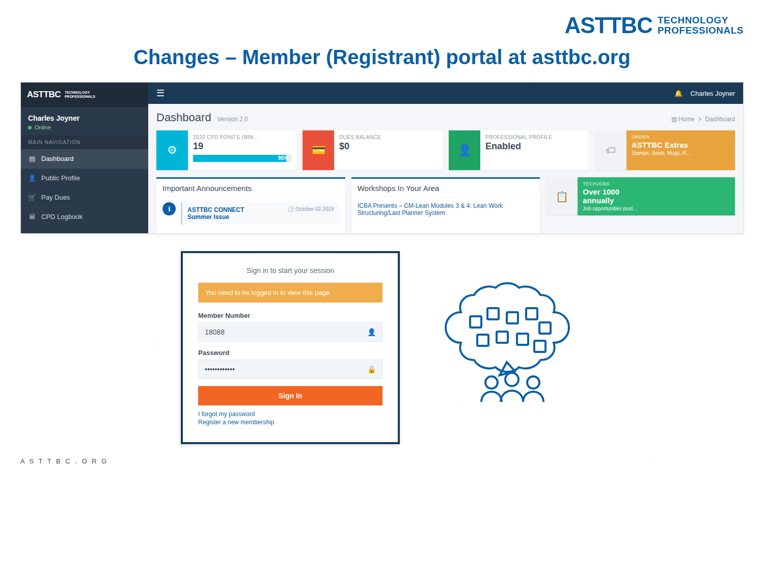ASTTBC
Technology
Professionals
Changes – Member (Registrant) portal at asttbc.org
ASTTBC Technology
Professionals
Charles Joyner
Online
Main Navigation
▤ Dashboard
👤 Public Profile
🛒 Pay Dues
🏛 CPD Logbook
☰
🔔 Charles Joyner
Dashboard Version 2.0
▤ Home > Dashboard
⚙
2020 CPD Points (Min…
19
95%
💳
Dues Balance
$0
👤
Professional Profile
Enabled
🏷
Order
ASTTBC Extras
Stamps, Seals, Mugs, R…
Important Announcements
ℹ
ASTTBC CONNECT
Summer Issue 🕑 October-02-2019
Workshops In Your Area
ICBA Presents – CM-Lean Modules 3 & 4: Lean Work Structuring/Last Planner System
📋
TechJobs
Over 1000
annually
Job opportunities post…
Sign in to start your session
You need to be logged in to view this page.
Member Number
👤
Password
🔒
Sign In
I forgot my password Register a new membership
A S T T B C . O R G